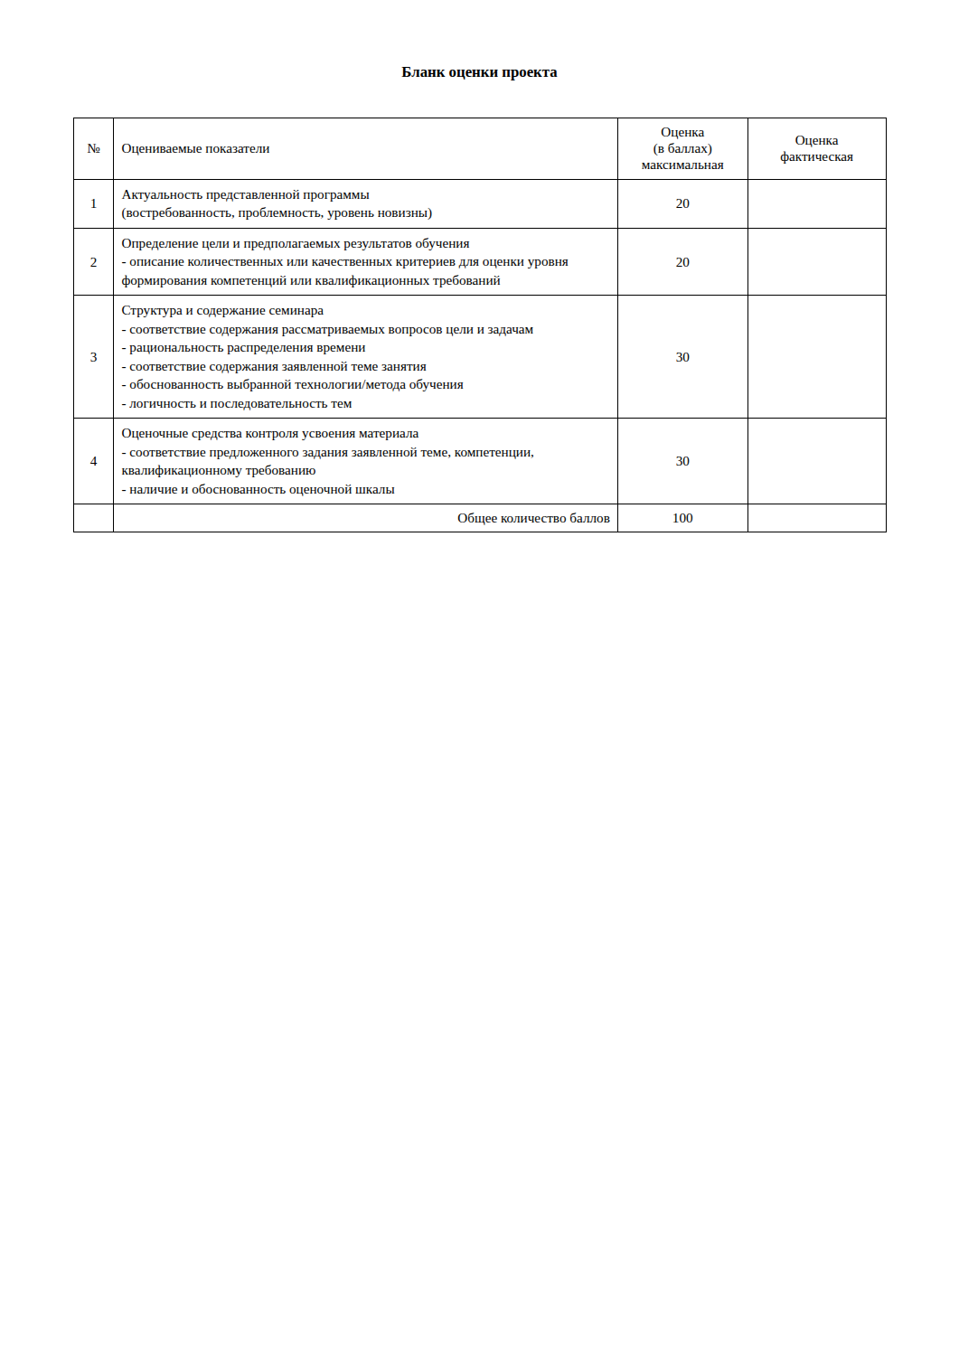Бланк оценки проекта
| № | Оцениваемые показатели | Оценка (в баллах) максимальная | Оценка фактическая |
| --- | --- | --- | --- |
| 1 | Актуальность представленной программы (востребованность, проблемность, уровень новизны) | 20 | |
| 2 | Определение цели и предполагаемых результатов обучения - описание количественных или качественных критериев для оценки уровня формирования компетенций или квалификационных требований | 20 | |
| 3 | Структура и содержание семинара - соответствие содержания рассматриваемых вопросов цели и задачам - рациональность распределения времени - соответствие содержания заявленной теме занятия - обоснованность выбранной технологии/метода обучения - логичность и последовательность тем | 30 | |
| 4 | Оценочные средства контроля усвоения материала - соответствие предложенного задания заявленной теме, компетенции, квалификационному требованию - наличие и обоснованность оценочной шкалы | 30 | |
| | Общее количество баллов | 100 | |